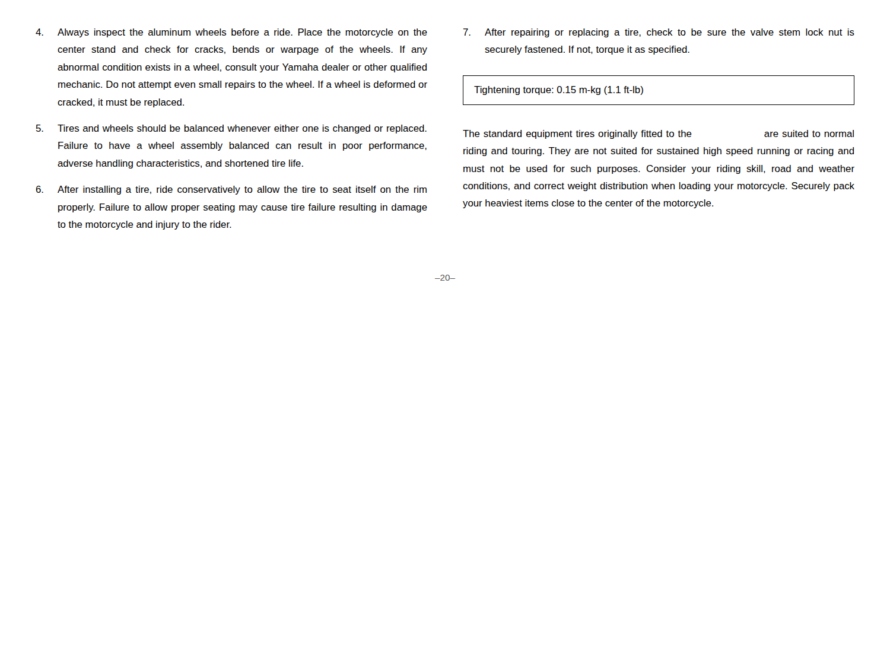4. Always inspect the aluminum wheels before a ride. Place the motorcycle on the center stand and check for cracks, bends or warpage of the wheels. If any abnormal condition exists in a wheel, consult your Yamaha dealer or other qualified mechanic. Do not attempt even small repairs to the wheel. If a wheel is deformed or cracked, it must be replaced.
5. Tires and wheels should be balanced whenever either one is changed or re­placed. Failure to have a wheel assem­bly balanced can result in poor perform­ance, adverse handling characteristics, and shortened tire life.
6. After installing a tire, ride conservatively to allow the tire to seat itself on the rim properly. Failure to allow proper seating may cause tire failure resulting in damage to the motorcycle and injury to the rider.
7. After repairing or replacing a tire, check to be sure the valve stem lock nut is securely fastened. If not, torque it as specified.
Tightening torque: 0.15 m-kg (1.1 ft-lb)
The standard equipment tires originally fitted to the are suited to normal riding and touring. They are not suited for sustained high speed running or racing and must not be used for such purposes. Consider your riding skill, road and weather conditions, and cor­rect weight distribution when loading your motorcycle. Securely pack your heaviest items close to the center of the motorcycle.
–20–